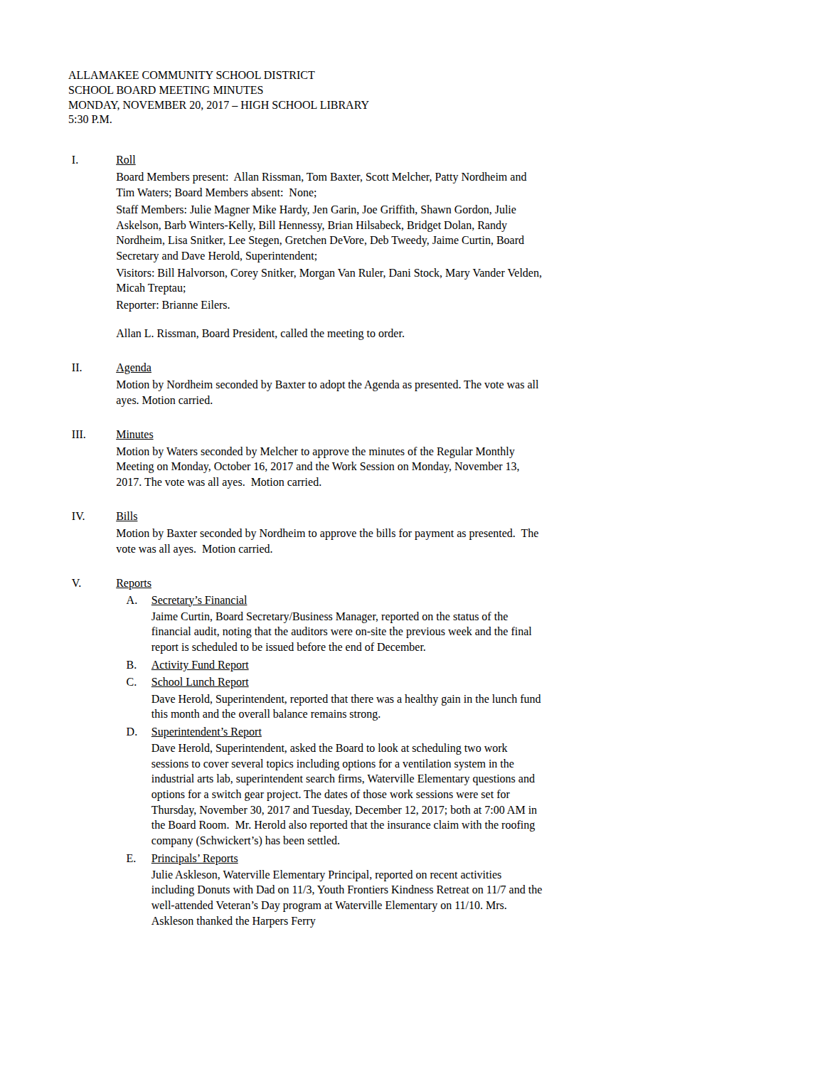ALLAMAKEE COMMUNITY SCHOOL DISTRICT
SCHOOL BOARD MEETING MINUTES
MONDAY, NOVEMBER 20, 2017 – HIGH SCHOOL LIBRARY
5:30 P.M.
I.
Roll
Board Members present: Allan Rissman, Tom Baxter, Scott Melcher, Patty Nordheim and Tim Waters; Board Members absent: None;
Staff Members: Julie Magner Mike Hardy, Jen Garin, Joe Griffith, Shawn Gordon, Julie Askelson, Barb Winters-Kelly, Bill Hennessy, Brian Hilsabeck, Bridget Dolan, Randy Nordheim, Lisa Snitker, Lee Stegen, Gretchen DeVore, Deb Tweedy, Jaime Curtin, Board Secretary and Dave Herold, Superintendent;
Visitors: Bill Halvorson, Corey Snitker, Morgan Van Ruler, Dani Stock, Mary Vander Velden, Micah Treptau;
Reporter: Brianne Eilers.
Allan L. Rissman, Board President, called the meeting to order.
II.
Agenda
Motion by Nordheim seconded by Baxter to adopt the Agenda as presented. The vote was all ayes. Motion carried.
III.
Minutes
Motion by Waters seconded by Melcher to approve the minutes of the Regular Monthly Meeting on Monday, October 16, 2017 and the Work Session on Monday, November 13, 2017. The vote was all ayes. Motion carried.
IV.
Bills
Motion by Baxter seconded by Nordheim to approve the bills for payment as presented. The vote was all ayes. Motion carried.
V.
Reports
A.
Secretary’s Financial
Jaime Curtin, Board Secretary/Business Manager, reported on the status of the financial audit, noting that the auditors were on-site the previous week and the final report is scheduled to be issued before the end of December.
B.
Activity Fund Report
C.
School Lunch Report
Dave Herold, Superintendent, reported that there was a healthy gain in the lunch fund this month and the overall balance remains strong.
D.
Superintendent’s Report
Dave Herold, Superintendent, asked the Board to look at scheduling two work sessions to cover several topics including options for a ventilation system in the industrial arts lab, superintendent search firms, Waterville Elementary questions and options for a switch gear project. The dates of those work sessions were set for Thursday, November 30, 2017 and Tuesday, December 12, 2017; both at 7:00 AM in the Board Room. Mr. Herold also reported that the insurance claim with the roofing company (Schwickert’s) has been settled.
E.
Principals’ Reports
Julie Askleson, Waterville Elementary Principal, reported on recent activities including Donuts with Dad on 11/3, Youth Frontiers Kindness Retreat on 11/7 and the well-attended Veteran’s Day program at Waterville Elementary on 11/10. Mrs. Askleson thanked the Harpers Ferry